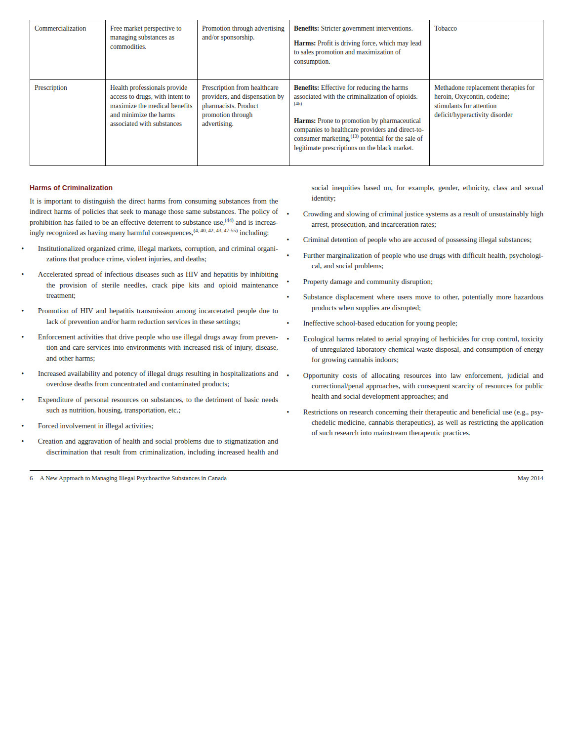| Commercialization | Free market perspective to managing substances as commodities. | Promotion through advertising and/or sponsorship. | Benefits: Stricter government interventions. Harms: Profit is driving force, which may lead to sales promotion and maximization of consumption. | Tobacco |
| Prescription | Health professionals provide access to drugs, with intent to maximize the medical benefits and minimize the harms associated with substances | Prescription from healthcare providers, and dispensation by pharmacists. Product promotion through advertising. | Benefits: Effective for reducing the harms associated with the criminalization of opioids. (46) Harms: Prone to promotion by pharmaceutical companies to healthcare providers and direct-to-consumer marketing, (13) potential for the sale of legitimate prescriptions on the black market. | Methadone replacement therapies for heroin, Oxycontin, codeine; stimulants for attention deficit/hyperactivity disorder |
Harms of Criminalization
It is important to distinguish the direct harms from consuming substances from the indirect harms of policies that seek to manage those same substances. The policy of prohibition has failed to be an effective deterrent to substance use,(44) and is increasingly recognized as having many harmful consequences,(4, 40, 42, 43, 47-55) including:
Institutionalized organized crime, illegal markets, corruption, and criminal organizations that produce crime, violent injuries, and deaths;
Accelerated spread of infectious diseases such as HIV and hepatitis by inhibiting the provision of sterile needles, crack pipe kits and opioid maintenance treatment;
Promotion of HIV and hepatitis transmission among incarcerated people due to lack of prevention and/or harm reduction services in these settings;
Enforcement activities that drive people who use illegal drugs away from prevention and care services into environments with increased risk of injury, disease, and other harms;
Increased availability and potency of illegal drugs resulting in hospitalizations and overdose deaths from concentrated and contaminated products;
Expenditure of personal resources on substances, to the detriment of basic needs such as nutrition, housing, transportation, etc.;
Forced involvement in illegal activities;
Creation and aggravation of health and social problems due to stigmatization and discrimination that result from criminalization, including increased health and social inequities based on, for example, gender, ethnicity, class and sexual identity;
Crowding and slowing of criminal justice systems as a result of unsustainably high arrest, prosecution, and incarceration rates;
Criminal detention of people who are accused of possessing illegal substances;
Further marginalization of people who use drugs with difficult health, psychological, and social problems;
Property damage and community disruption;
Substance displacement where users move to other, potentially more hazardous products when supplies are disrupted;
Ineffective school-based education for young people;
Ecological harms related to aerial spraying of herbicides for crop control, toxicity of unregulated laboratory chemical waste disposal, and consumption of energy for growing cannabis indoors;
Opportunity costs of allocating resources into law enforcement, judicial and correctional/penal approaches, with consequent scarcity of resources for public health and social development approaches; and
Restrictions on research concerning their therapeutic and beneficial use (e.g., psychedelic medicine, cannabis therapeutics), as well as restricting the application of such research into mainstream therapeutic practices.
6 A New Approach to Managing Illegal Psychoactive Substances in Canada
May 2014